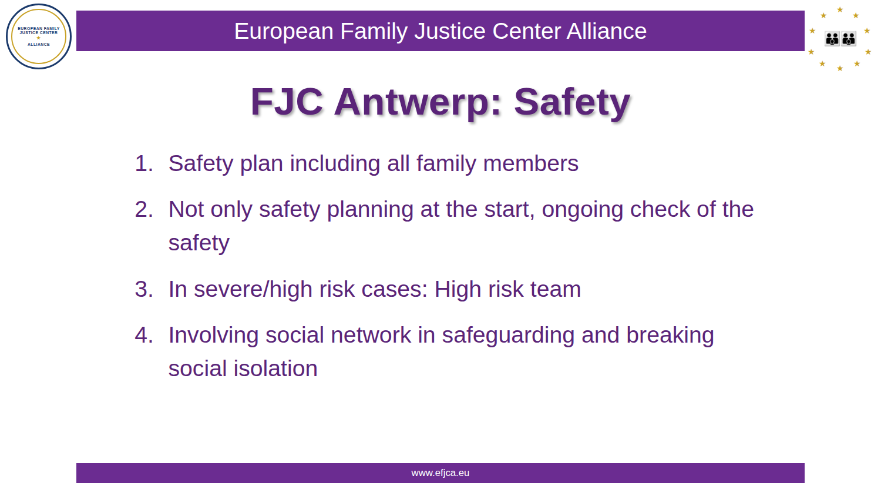European Family Justice Center ★ Alliance
European Family Justice Center Alliance
★ ★ ★ ★ ★ ★ ★ ★ ★ ★
👪👪
FJC Antwerp: Safety
Safety plan including all family members
Not only safety planning at the start, ongoing check of the safety
In severe/high risk cases: High risk team
Involving social network in safeguarding and breaking social isolation
www.efjca.eu